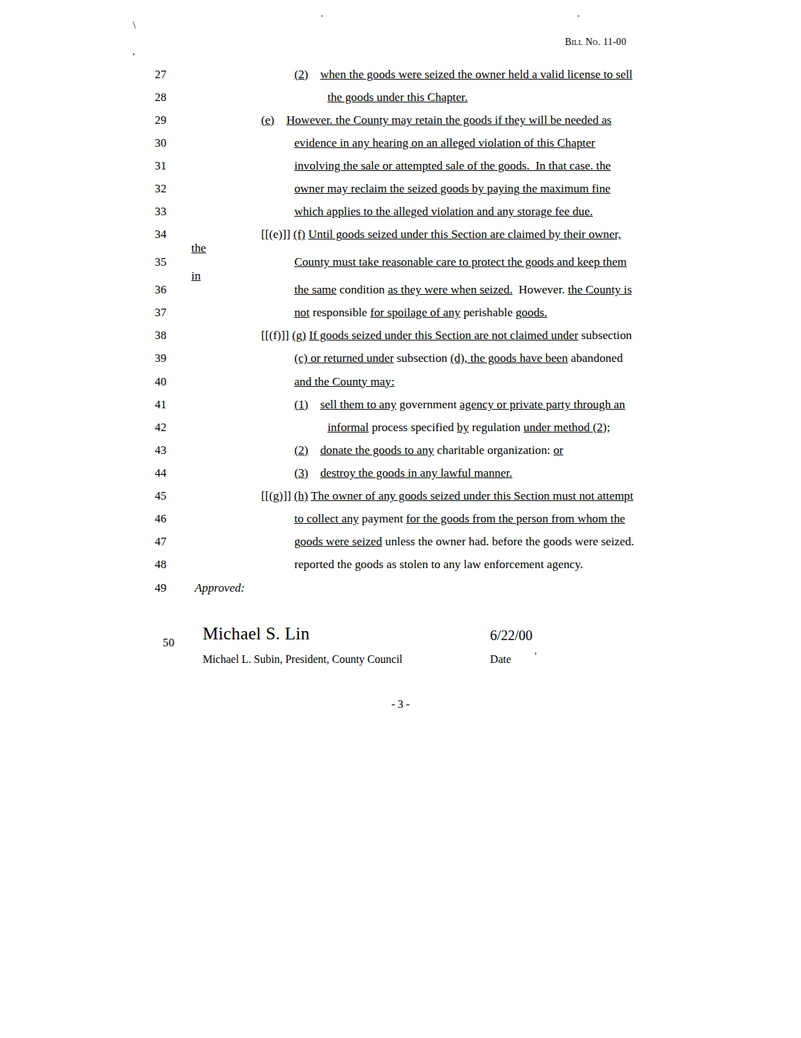\
'
.
.
Bill No. 11-00
| 27 | (2) when the goods were seized the owner held a valid license to sell |
| 28 | the goods under this Chapter. |
| 29 | (e) However. the County may retain the goods if they will be needed as |
| 30 | evidence in any hearing on an alleged violation of this Chapter |
| 31 | involving the sale or attempted sale of the goods. In that case. the |
| 32 | owner may reclaim the seized goods by paying the maximum fine |
| 33 | which applies to the alleged violation and any storage fee due. |
| 34 | [[(e)]] (f) Until goods seized under this Section are claimed by their owner, the |
| 35 | County must take reasonable care to protect the goods and keep them in |
| 36 | the same condition as they were when seized. However. the County is |
| 37 | not responsible for spoilage of any perishable goods. |
| 38 | [[(f)]] (g) If goods seized under this Section are not claimed under subsection |
| 39 | (c) or returned under subsection (d), the goods have been abandoned |
| 40 | and the County may: |
| 41 | (1) sell them to any government agency or private party through an |
| 42 | informal process specified by regulation under method (2); |
| 43 | (2) donate the goods to any charitable organization: or |
| 44 | (3) destroy the goods in any lawful manner. |
| 45 | [[(g)]] (h) The owner of any goods seized under this Section must not attempt |
| 46 | to collect any payment for the goods from the person from whom the |
| 47 | goods were seized unless the owner had. before the goods were seized. |
| 48 | reported the goods as stolen to any law enforcement agency. |
| 49 | Approved: |
50
Michael S. Lin
Michael L. Subin, President, County Council
6/22/00
Date
'
- 3 -